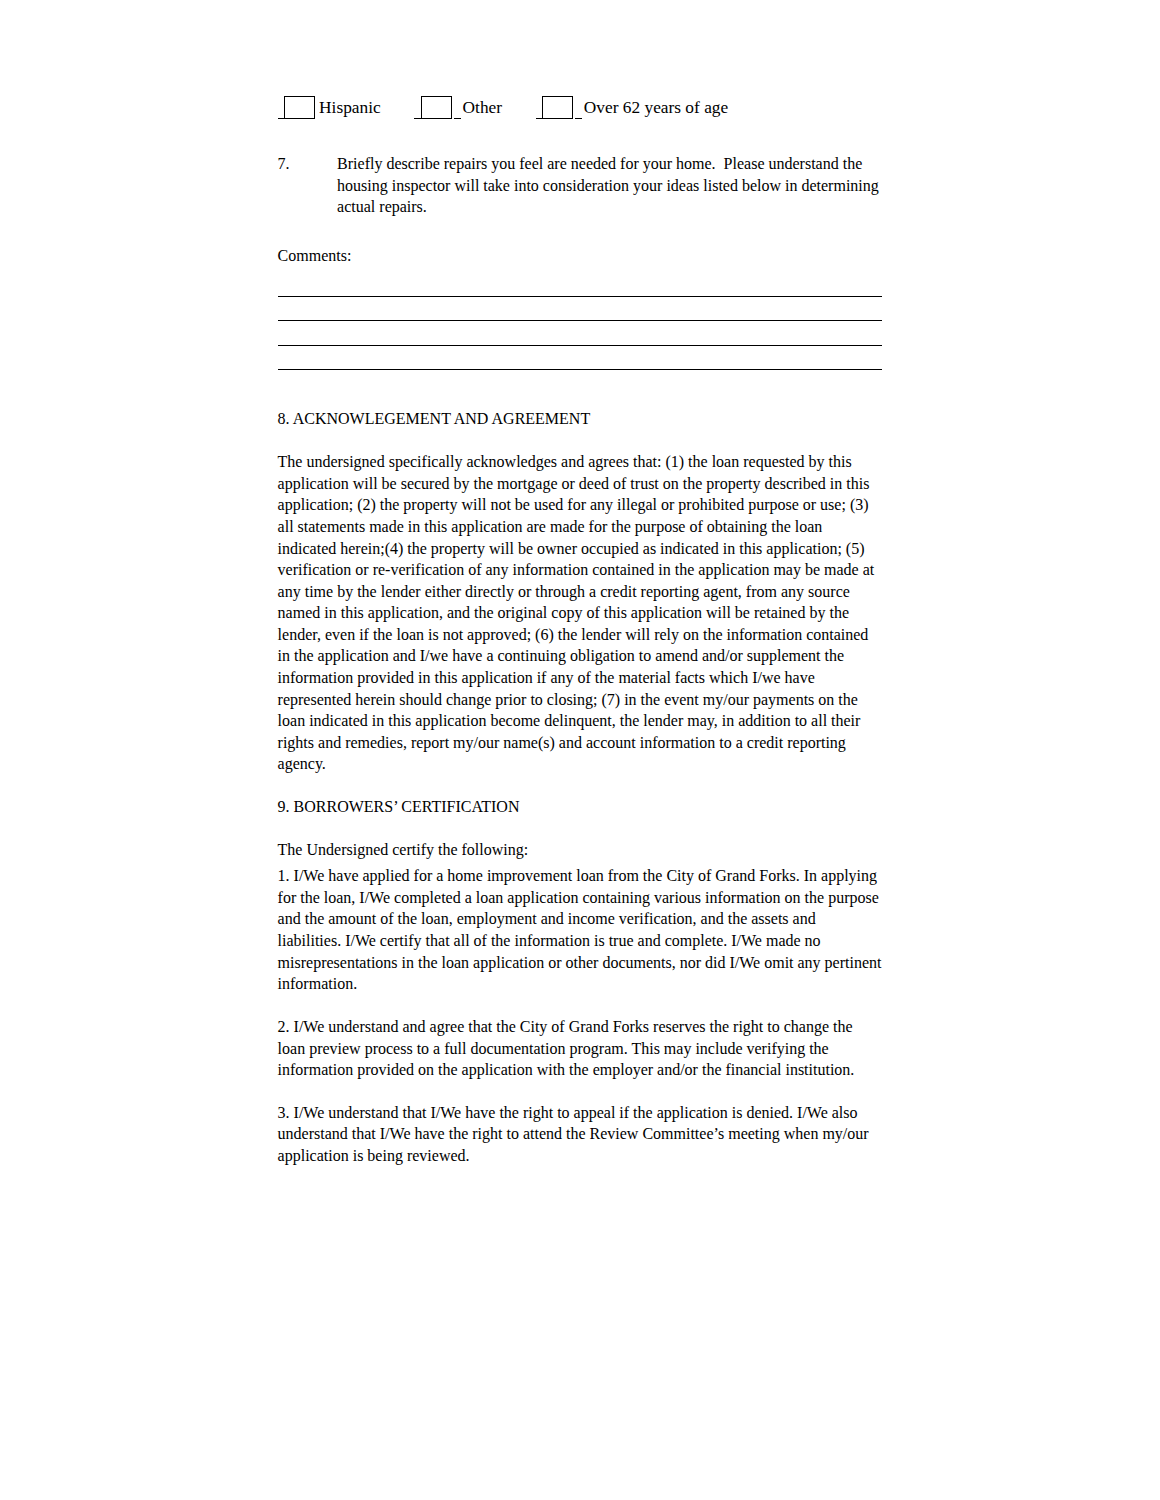Hispanic Other Over 62 years of age
7.
Briefly describe repairs you feel are needed for your home. Please understand the housing inspector will take into consideration your ideas listed below in determining actual repairs.
Comments:
8. ACKNOWLEGEMENT AND AGREEMENT
The undersigned specifically acknowledges and agrees that: (1) the loan requested by this application will be secured by the mortgage or deed of trust on the property described in this application; (2) the property will not be used for any illegal or prohibited purpose or use; (3) all statements made in this application are made for the purpose of obtaining the loan indicated herein;(4) the property will be owner occupied as indicated in this application; (5) verification or re-verification of any information contained in the application may be made at any time by the lender either directly or through a credit reporting agent, from any source named in this application, and the original copy of this application will be retained by the lender, even if the loan is not approved; (6) the lender will rely on the information contained in the application and I/we have a continuing obligation to amend and/or supplement the information provided in this application if any of the material facts which I/we have represented herein should change prior to closing; (7) in the event my/our payments on the loan indicated in this application become delinquent, the lender may, in addition to all their rights and remedies, report my/our name(s) and account information to a credit reporting agency.
9. BORROWERS’ CERTIFICATION
The Undersigned certify the following:
1. I/We have applied for a home improvement loan from the City of Grand Forks. In applying for the loan, I/We completed a loan application containing various information on the purpose and the amount of the loan, employment and income verification, and the assets and liabilities. I/We certify that all of the information is true and complete. I/We made no misrepresentations in the loan application or other documents, nor did I/We omit any pertinent information.
2. I/We understand and agree that the City of Grand Forks reserves the right to change the loan preview process to a full documentation program. This may include verifying the information provided on the application with the employer and/or the financial institution.
3. I/We understand that I/We have the right to appeal if the application is denied. I/We also understand that I/We have the right to attend the Review Committee’s meeting when my/our application is being reviewed.